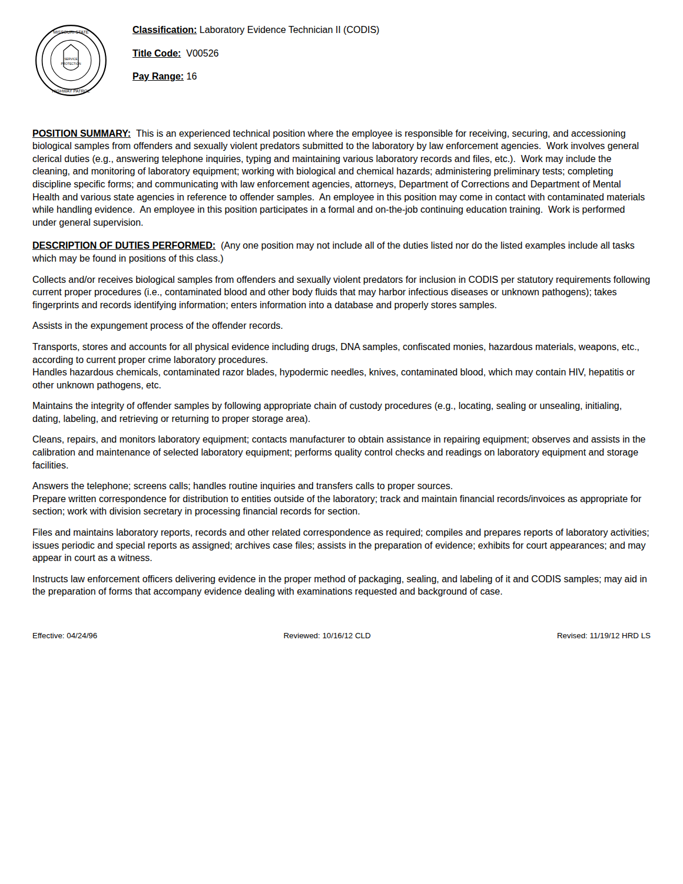MISSOURI STATE HIGHWAY PATROL SERVICE PROTECTION
Classification: Laboratory Evidence Technician II (CODIS)
Title Code: V00526
Pay Range: 16
POSITION SUMMARY: This is an experienced technical position where the employee is responsible for receiving, securing, and accessioning biological samples from offenders and sexually violent predators submitted to the laboratory by law enforcement agencies. Work involves general clerical duties (e.g., answering telephone inquiries, typing and maintaining various laboratory records and files, etc.). Work may include the cleaning, and monitoring of laboratory equipment; working with biological and chemical hazards; administering preliminary tests; completing discipline specific forms; and communicating with law enforcement agencies, attorneys, Department of Corrections and Department of Mental Health and various state agencies in reference to offender samples. An employee in this position may come in contact with contaminated materials while handling evidence. An employee in this position participates in a formal and on-the-job continuing education training. Work is performed under general supervision.
DESCRIPTION OF DUTIES PERFORMED: (Any one position may not include all of the duties listed nor do the listed examples include all tasks which may be found in positions of this class.)
Collects and/or receives biological samples from offenders and sexually violent predators for inclusion in CODIS per statutory requirements following current proper procedures (i.e., contaminated blood and other body fluids that may harbor infectious diseases or unknown pathogens); takes fingerprints and records identifying information; enters information into a database and properly stores samples.
Assists in the expungement process of the offender records.
Transports, stores and accounts for all physical evidence including drugs, DNA samples, confiscated monies, hazardous materials, weapons, etc., according to current proper crime laboratory procedures.
Handles hazardous chemicals, contaminated razor blades, hypodermic needles, knives, contaminated blood, which may contain HIV, hepatitis or other unknown pathogens, etc.
Maintains the integrity of offender samples by following appropriate chain of custody procedures (e.g., locating, sealing or unsealing, initialing, dating, labeling, and retrieving or returning to proper storage area).
Cleans, repairs, and monitors laboratory equipment; contacts manufacturer to obtain assistance in repairing equipment; observes and assists in the calibration and maintenance of selected laboratory equipment; performs quality control checks and readings on laboratory equipment and storage facilities.
Answers the telephone; screens calls; handles routine inquiries and transfers calls to proper sources.
Prepare written correspondence for distribution to entities outside of the laboratory; track and maintain financial records/invoices as appropriate for section; work with division secretary in processing financial records for section.
Files and maintains laboratory reports, records and other related correspondence as required; compiles and prepares reports of laboratory activities; issues periodic and special reports as assigned; archives case files; assists in the preparation of evidence; exhibits for court appearances; and may appear in court as a witness.
Instructs law enforcement officers delivering evidence in the proper method of packaging, sealing, and labeling of it and CODIS samples; may aid in the preparation of forms that accompany evidence dealing with examinations requested and background of case.
Effective: 04/24/96 Reviewed: 10/16/12 CLD Revised: 11/19/12 HRD LS